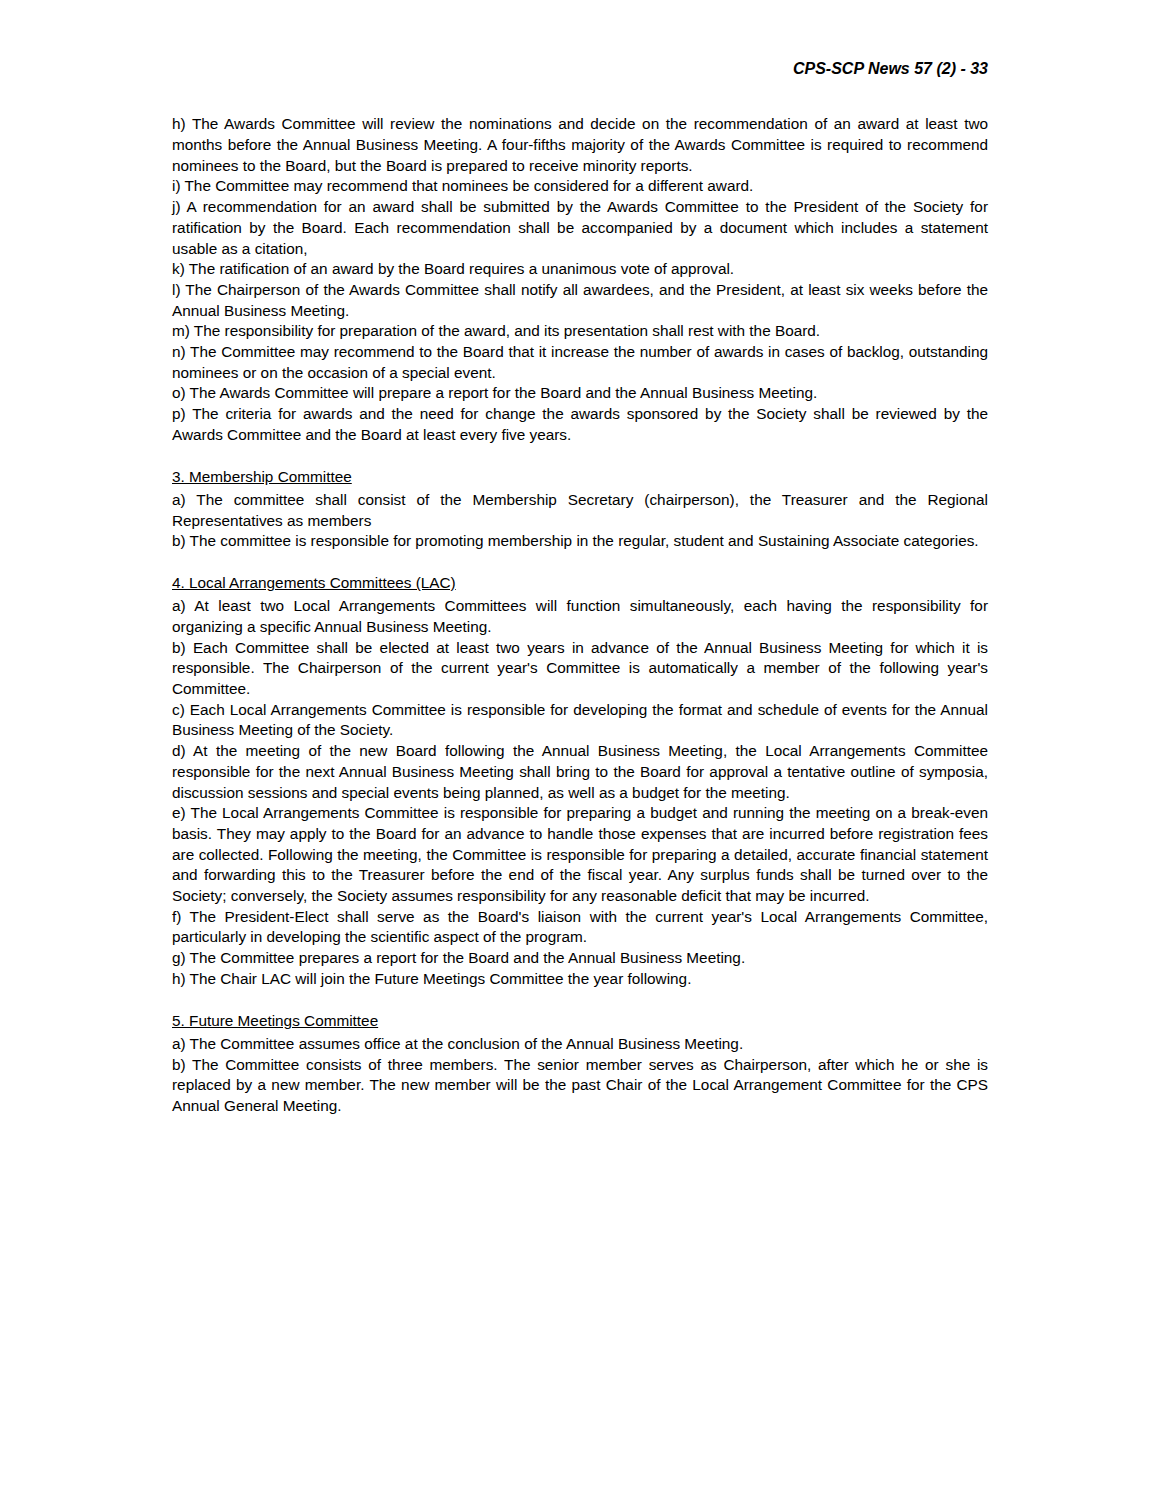CPS-SCP News 57 (2) - 33
h) The Awards Committee will review the nominations and decide on the recommendation of an award at least two months before the Annual Business Meeting. A four-fifths majority of the Awards Committee is required to recommend nominees to the Board, but the Board is prepared to receive minority reports.
i) The Committee may recommend that nominees be considered for a different award.
j) A recommendation for an award shall be submitted by the Awards Committee to the President of the Society for ratification by the Board. Each recommendation shall be accompanied by a document which includes a statement usable as a citation,
k) The ratification of an award by the Board requires a unanimous vote of approval.
l) The Chairperson of the Awards Committee shall notify all awardees, and the President, at least six weeks before the Annual Business Meeting.
m) The responsibility for preparation of the award, and its presentation shall rest with the Board.
n) The Committee may recommend to the Board that it increase the number of awards in cases of backlog, outstanding nominees or on the occasion of a special event.
o) The Awards Committee will prepare a report for the Board and the Annual Business Meeting.
p) The criteria for awards and the need for change the awards sponsored by the Society shall be reviewed by the Awards Committee and the Board at least every five years.
3. Membership Committee
a) The committee shall consist of the Membership Secretary (chairperson), the Treasurer and the Regional Representatives as members
b) The committee is responsible for promoting membership in the regular, student and Sustaining Associate categories.
4. Local Arrangements Committees (LAC)
a) At least two Local Arrangements Committees will function simultaneously, each having the responsibility for organizing a specific Annual Business Meeting.
b) Each Committee shall be elected at least two years in advance of the Annual Business Meeting for which it is responsible. The Chairperson of the current year's Committee is automatically a member of the following year's Committee.
c) Each Local Arrangements Committee is responsible for developing the format and schedule of events for the Annual Business Meeting of the Society.
d) At the meeting of the new Board following the Annual Business Meeting, the Local Arrangements Committee responsible for the next Annual Business Meeting shall bring to the Board for approval a tentative outline of symposia, discussion sessions and special events being planned, as well as a budget for the meeting.
e) The Local Arrangements Committee is responsible for preparing a budget and running the meeting on a break-even basis. They may apply to the Board for an advance to handle those expenses that are incurred before registration fees are collected. Following the meeting, the Committee is responsible for preparing a detailed, accurate financial statement and forwarding this to the Treasurer before the end of the fiscal year. Any surplus funds shall be turned over to the Society; conversely, the Society assumes responsibility for any reasonable deficit that may be incurred.
f) The President-Elect shall serve as the Board's liaison with the current year's Local Arrangements Committee, particularly in developing the scientific aspect of the program.
g) The Committee prepares a report for the Board and the Annual Business Meeting.
h) The Chair LAC will join the Future Meetings Committee the year following.
5. Future Meetings Committee
a) The Committee assumes office at the conclusion of the Annual Business Meeting.
b) The Committee consists of three members. The senior member serves as Chairperson, after which he or she is replaced by a new member. The new member will be the past Chair of the Local Arrangement Committee for the CPS Annual General Meeting.